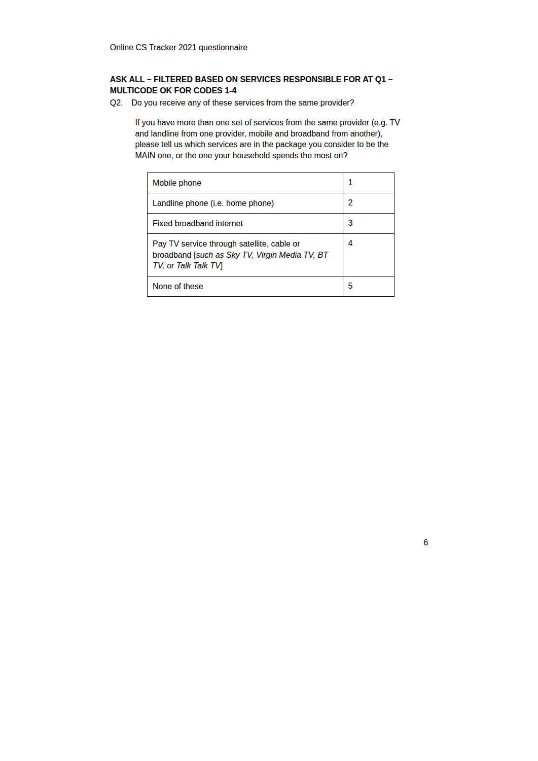Online CS Tracker 2021 questionnaire
ASK ALL – FILTERED BASED ON SERVICES RESPONSIBLE FOR AT Q1 – MULTICODE OK FOR CODES 1-4
Q2.
Do you receive any of these services from the same provider?
If you have more than one set of services from the same provider (e.g. TV and landline from one provider, mobile and broadband from another), please tell us which services are in the package you consider to be the MAIN one, or the one your household spends the most on?
| Mobile phone | 1 |
| Landline phone (i.e. home phone) | 2 |
| Fixed broadband internet | 3 |
| Pay TV service through satellite, cable or broadband [ such as Sky TV, Virgin Media TV, BT TV, or Talk Talk TV ] | 4 |
| None of these | 5 |
6